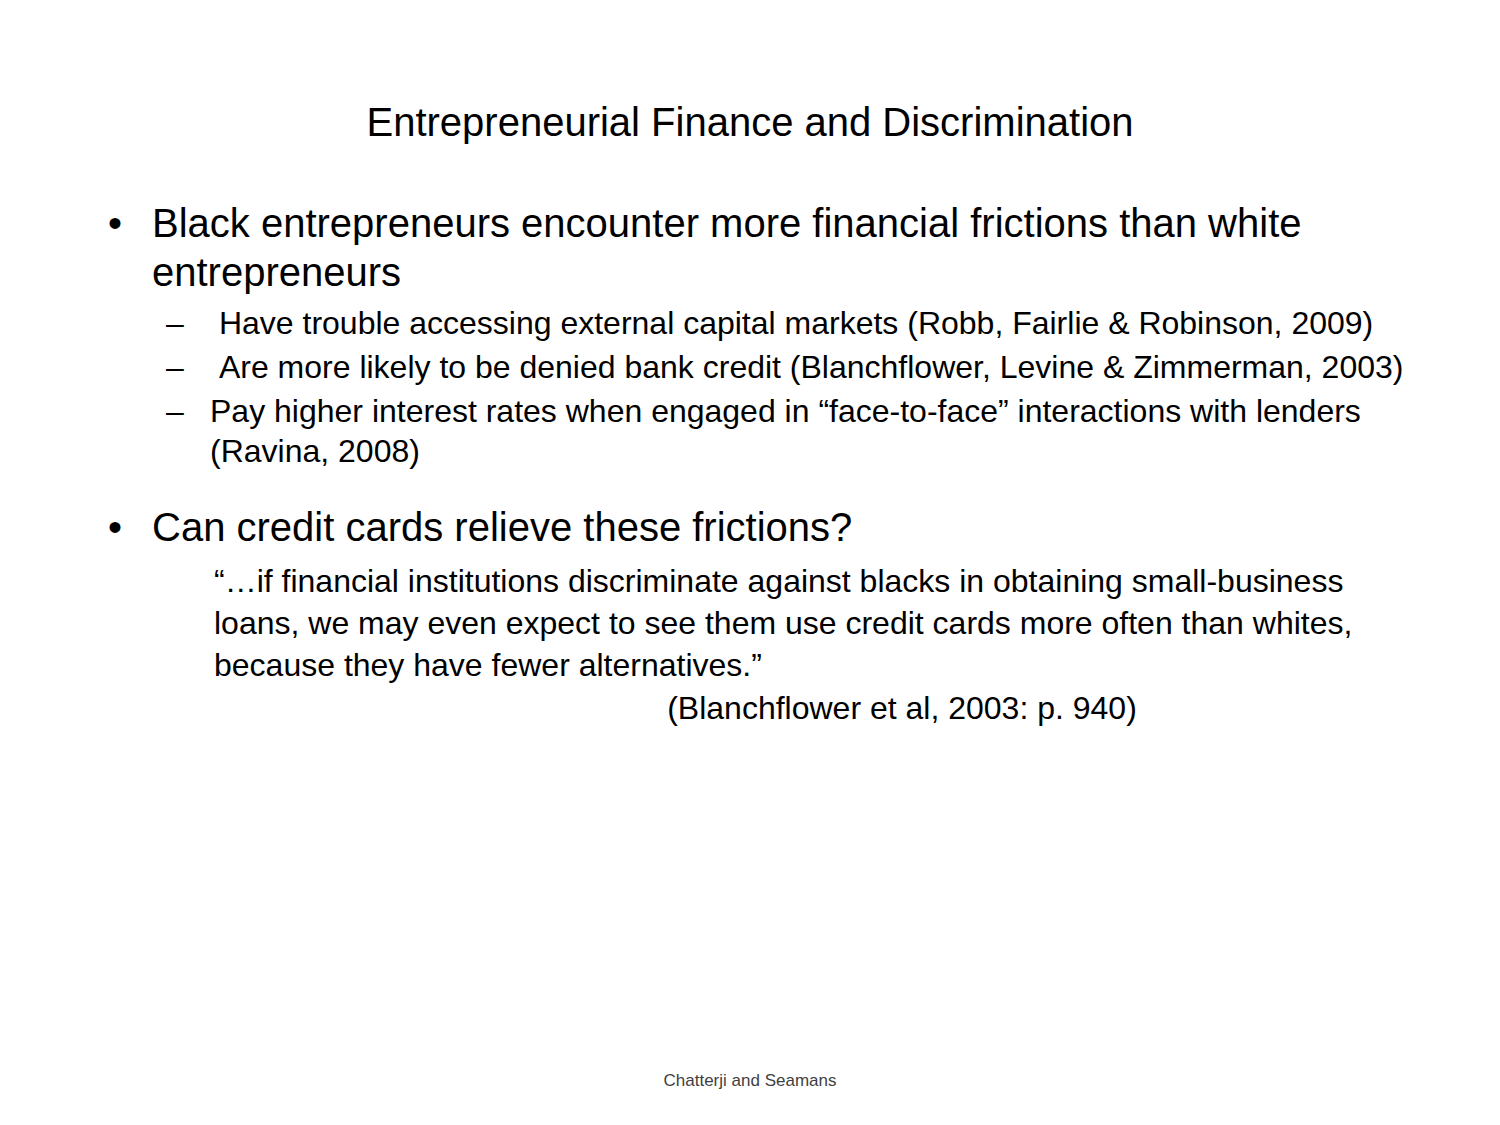Entrepreneurial Finance and Discrimination
• Black entrepreneurs encounter more financial frictions than white entrepreneurs
– Have trouble accessing external capital markets (Robb, Fairlie & Robinson, 2009)
– Are more likely to be denied bank credit (Blanchflower, Levine & Zimmerman, 2003)
–Pay higher interest rates when engaged in “face-to-face” interactions with lenders (Ravina, 2008)
• Can credit cards relieve these frictions?
“…if financial institutions discriminate against blacks in obtaining small-business loans, we may even expect to see them use credit cards more often than whites, because they have fewer alternatives.” (Blanchflower et al, 2003: p. 940)
Chatterji and Seamans